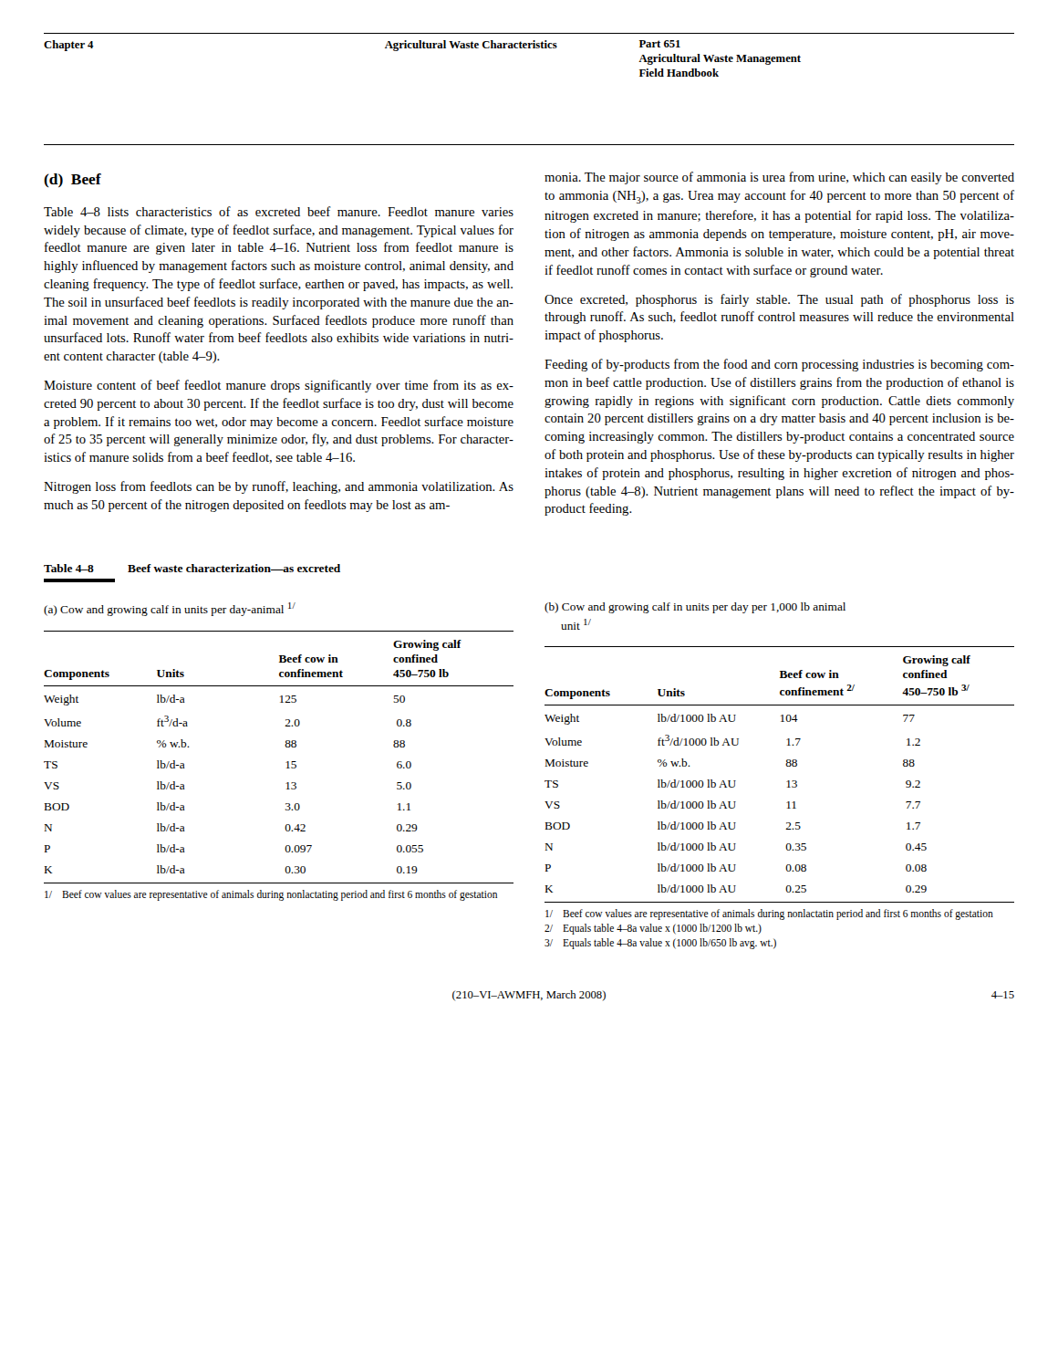Chapter 4
Agricultural Waste Characteristics
Part 651
Agricultural Waste Management
Field Handbook
(d) Beef
Table 4–8 lists characteristics of as excreted beef manure. Feedlot manure varies widely because of climate, type of feedlot surface, and management. Typical values for feedlot manure are given later in table 4–16. Nutrient loss from feedlot manure is highly influenced by management factors such as moisture control, animal density, and cleaning frequency. The type of feedlot surface, earthen or paved, has impacts, as well. The soil in unsurfaced beef feedlots is readily incorporated with the manure due the animal movement and cleaning operations. Surfaced feedlots produce more runoff than unsurfaced lots. Runoff water from beef feedlots also exhibits wide variations in nutrient content character (table 4–9).
Moisture content of beef feedlot manure drops significantly over time from its as excreted 90 percent to about 30 percent. If the feedlot surface is too dry, dust will become a problem. If it remains too wet, odor may become a concern. Feedlot surface moisture of 25 to 35 percent will generally minimize odor, fly, and dust problems. For characteristics of manure solids from a beef feedlot, see table 4–16.
Nitrogen loss from feedlots can be by runoff, leaching, and ammonia volatilization. As much as 50 percent of the nitrogen deposited on feedlots may be lost as am-
monia. The major source of ammonia is urea from urine, which can easily be converted to ammonia (NH3), a gas. Urea may account for 40 percent to more than 50 percent of nitrogen excreted in manure; therefore, it has a potential for rapid loss. The volatilization of nitrogen as ammonia depends on temperature, moisture content, pH, air movement, and other factors. Ammonia is soluble in water, which could be a potential threat if feedlot runoff comes in contact with surface or ground water.
Once excreted, phosphorus is fairly stable. The usual path of phosphorus loss is through runoff. As such, feedlot runoff control measures will reduce the environmental impact of phosphorus.
Feeding of by-products from the food and corn processing industries is becoming common in beef cattle production. Use of distillers grains from the production of ethanol is growing rapidly in regions with significant corn production. Cattle diets commonly contain 20 percent distillers grains on a dry matter basis and 40 percent inclusion is becoming increasingly common. The distillers by-product contains a concentrated source of both protein and phosphorus. Use of these by-products can typically results in higher intakes of protein and phosphorus, resulting in higher excretion of nitrogen and phosphorus (table 4–8). Nutrient management plans will need to reflect the impact of by-product feeding.
Table 4–8 Beef waste characterization—as excreted
(a) Cow and growing calf in units per day-animal 1/
| Components | Units | Beef cow in confinement | Growing calf confined 450–750 lb |
| --- | --- | --- | --- |
| Weight | lb/d-a | 125 | 50 |
| Volume | ft 3 /d-a | 2.0 | 0.8 |
| Moisture | % w.b. | 88 | 88 |
| TS | lb/d-a | 15 | 6.0 |
| VS | lb/d-a | 13 | 5.0 |
| BOD | lb/d-a | 3.0 | 1.1 |
| N | lb/d-a | 0.42 | 0.29 |
| P | lb/d-a | 0.097 | 0.055 |
| K | lb/d-a | 0.30 | 0.19 |
1/Beef cow values are representative of animals during nonlactating period and first 6 months of gestation
(b) Cow and growing calf in units per day per 1,000 lb animal
unit 1/
| Components | Units | Beef cow in confinement 2/ | Growing calf confined 450–750 lb 3/ |
| --- | --- | --- | --- |
| Weight | lb/d/1000 lb AU | 104 | 77 |
| Volume | ft 3 /d/1000 lb AU | 1.7 | 1.2 |
| Moisture | % w.b. | 88 | 88 |
| TS | lb/d/1000 lb AU | 13 | 9.2 |
| VS | lb/d/1000 lb AU | 11 | 7.7 |
| BOD | lb/d/1000 lb AU | 2.5 | 1.7 |
| N | lb/d/1000 lb AU | 0.35 | 0.45 |
| P | lb/d/1000 lb AU | 0.08 | 0.08 |
| K | lb/d/1000 lb AU | 0.25 | 0.29 |
1/Beef cow values are representative of animals during nonlactatin period and first 6 months of gestation
2/Equals table 4–8a value x (1000 lb/1200 lb wt.)
3/Equals table 4–8a value x (1000 lb/650 lb avg. wt.)
(210–VI–AWMFH, March 2008)
4–15